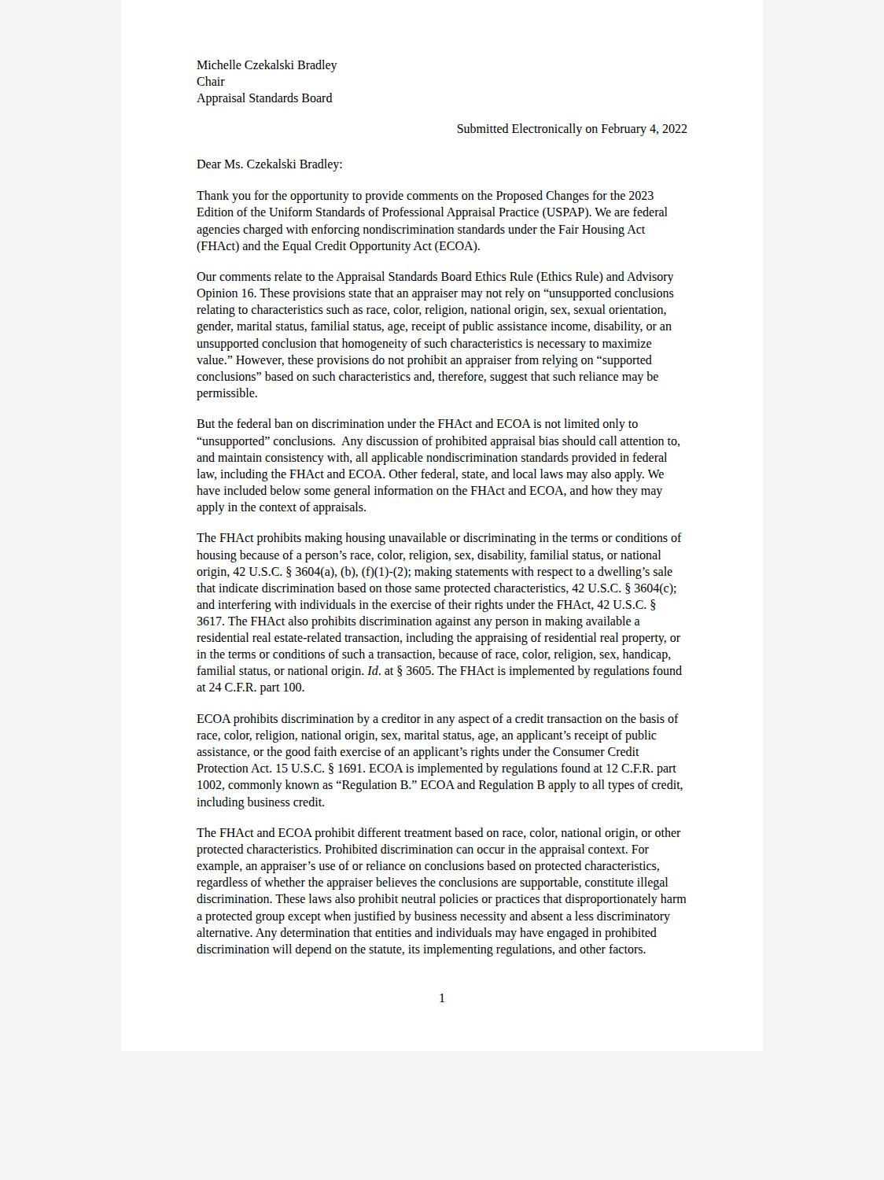Michelle Czekalski Bradley
Chair
Appraisal Standards Board
Submitted Electronically on February 4, 2022
Dear Ms. Czekalski Bradley:
Thank you for the opportunity to provide comments on the Proposed Changes for the 2023 Edition of the Uniform Standards of Professional Appraisal Practice (USPAP). We are federal agencies charged with enforcing nondiscrimination standards under the Fair Housing Act (FHAct) and the Equal Credit Opportunity Act (ECOA).
Our comments relate to the Appraisal Standards Board Ethics Rule (Ethics Rule) and Advisory Opinion 16. These provisions state that an appraiser may not rely on “unsupported conclusions relating to characteristics such as race, color, religion, national origin, sex, sexual orientation, gender, marital status, familial status, age, receipt of public assistance income, disability, or an unsupported conclusion that homogeneity of such characteristics is necessary to maximize value.” However, these provisions do not prohibit an appraiser from relying on “supported conclusions” based on such characteristics and, therefore, suggest that such reliance may be permissible.
But the federal ban on discrimination under the FHAct and ECOA is not limited only to “unsupported” conclusions. Any discussion of prohibited appraisal bias should call attention to, and maintain consistency with, all applicable nondiscrimination standards provided in federal law, including the FHAct and ECOA. Other federal, state, and local laws may also apply. We have included below some general information on the FHAct and ECOA, and how they may apply in the context of appraisals.
The FHAct prohibits making housing unavailable or discriminating in the terms or conditions of housing because of a person’s race, color, religion, sex, disability, familial status, or national origin, 42 U.S.C. § 3604(a), (b), (f)(1)-(2); making statements with respect to a dwelling’s sale that indicate discrimination based on those same protected characteristics, 42 U.S.C. § 3604(c); and interfering with individuals in the exercise of their rights under the FHAct, 42 U.S.C. § 3617. The FHAct also prohibits discrimination against any person in making available a residential real estate-related transaction, including the appraising of residential real property, or in the terms or conditions of such a transaction, because of race, color, religion, sex, handicap, familial status, or national origin. Id. at § 3605. The FHAct is implemented by regulations found at 24 C.F.R. part 100.
ECOA prohibits discrimination by a creditor in any aspect of a credit transaction on the basis of race, color, religion, national origin, sex, marital status, age, an applicant’s receipt of public assistance, or the good faith exercise of an applicant’s rights under the Consumer Credit Protection Act. 15 U.S.C. § 1691. ECOA is implemented by regulations found at 12 C.F.R. part 1002, commonly known as “Regulation B.” ECOA and Regulation B apply to all types of credit, including business credit.
The FHAct and ECOA prohibit different treatment based on race, color, national origin, or other protected characteristics. Prohibited discrimination can occur in the appraisal context. For example, an appraiser’s use of or reliance on conclusions based on protected characteristics, regardless of whether the appraiser believes the conclusions are supportable, constitute illegal discrimination. These laws also prohibit neutral policies or practices that disproportionately harm a protected group except when justified by business necessity and absent a less discriminatory alternative. Any determination that entities and individuals may have engaged in prohibited discrimination will depend on the statute, its implementing regulations, and other factors.
1